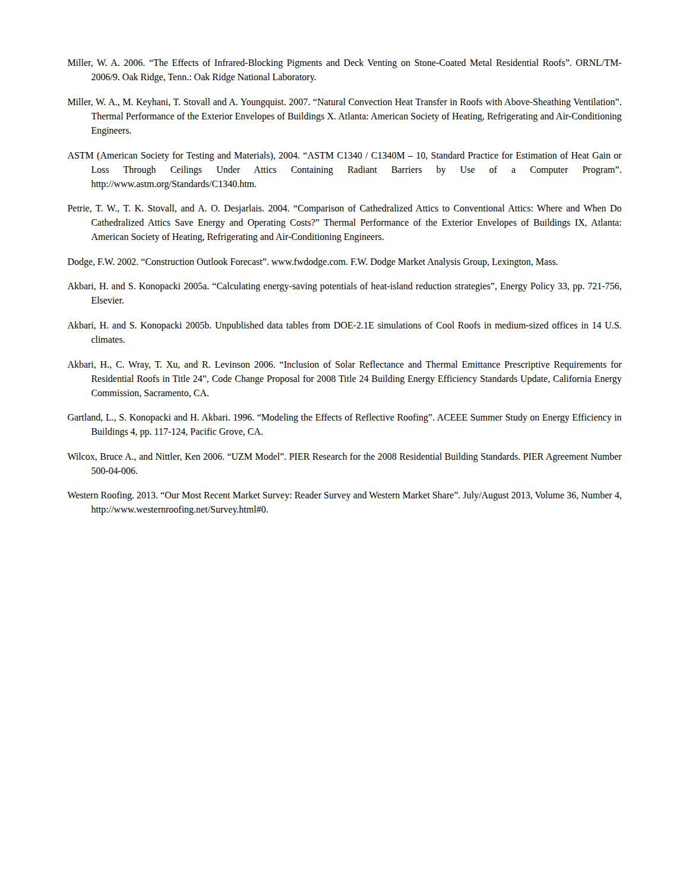Miller, W. A. 2006. “The Effects of Infrared-Blocking Pigments and Deck Venting on Stone-Coated Metal Residential Roofs”. ORNL/TM-2006/9. Oak Ridge, Tenn.: Oak Ridge National Laboratory.
Miller, W. A., M. Keyhani, T. Stovall and A. Youngquist. 2007. “Natural Convection Heat Transfer in Roofs with Above-Sheathing Ventilation”. Thermal Performance of the Exterior Envelopes of Buildings X. Atlanta: American Society of Heating, Refrigerating and Air-Conditioning Engineers.
ASTM (American Society for Testing and Materials), 2004. “ASTM C1340 / C1340M – 10, Standard Practice for Estimation of Heat Gain or Loss Through Ceilings Under Attics Containing Radiant Barriers by Use of a Computer Program”. http://www.astm.org/Standards/C1340.htm.
Petrie, T. W., T. K. Stovall, and A. O. Desjarlais. 2004. “Comparison of Cathedralized Attics to Conventional Attics: Where and When Do Cathedralized Attics Save Energy and Operating Costs?” Thermal Performance of the Exterior Envelopes of Buildings IX, Atlanta: American Society of Heating, Refrigerating and Air-Conditioning Engineers.
Dodge, F.W. 2002. “Construction Outlook Forecast”. www.fwdodge.com. F.W. Dodge Market Analysis Group, Lexington, Mass.
Akbari, H. and S. Konopacki 2005a. “Calculating energy-saving potentials of heat-island reduction strategies”, Energy Policy 33, pp. 721-756, Elsevier.
Akbari, H. and S. Konopacki 2005b. Unpublished data tables from DOE-2.1E simulations of Cool Roofs in medium-sized offices in 14 U.S. climates.
Akbari, H., C. Wray, T. Xu, and R. Levinson 2006. “Inclusion of Solar Reflectance and Thermal Emittance Prescriptive Requirements for Residential Roofs in Title 24”, Code Change Proposal for 2008 Title 24 Building Energy Efficiency Standards Update, California Energy Commission, Sacramento, CA.
Gartland, L., S. Konopacki and H. Akbari. 1996. “Modeling the Effects of Reflective Roofing”. ACEEE Summer Study on Energy Efficiency in Buildings 4, pp. 117-124, Pacific Grove, CA.
Wilcox, Bruce A., and Nittler, Ken 2006. “UZM Model”. PIER Research for the 2008 Residential Building Standards. PIER Agreement Number 500-04-006.
Western Roofing. 2013. “Our Most Recent Market Survey: Reader Survey and Western Market Share”. July/August 2013, Volume 36, Number 4, http://www.westernroofing.net/Survey.html#0.